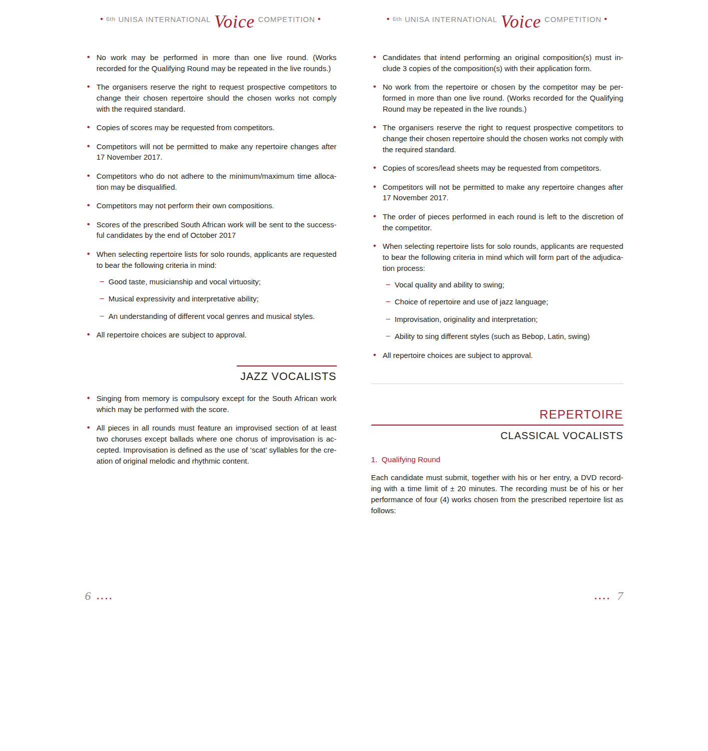• 6th UNISA INTERNATIONAL Voice COMPETITION •
No work may be performed in more than one live round. (Works recorded for the Qualifying Round may be repeated in the live rounds.)
The organisers reserve the right to request prospective competitors to change their chosen repertoire should the chosen works not comply with the required standard.
Copies of scores may be requested from competitors.
Competitors will not be permitted to make any repertoire changes after 17 November 2017.
Competitors who do not adhere to the minimum/maximum time allocation may be disqualified.
Competitors may not perform their own compositions.
Scores of the prescribed South African work will be sent to the successful candidates by the end of October 2017
When selecting repertoire lists for solo rounds, applicants are requested to bear the following criteria in mind:
Good taste, musicianship and vocal virtuosity;
Musical expressivity and interpretative ability;
An understanding of different vocal genres and musical styles.
All repertoire choices are subject to approval.
JAZZ VOCALISTS
Singing from memory is compulsory except for the South African work which may be performed with the score.
All pieces in all rounds must feature an improvised section of at least two choruses except ballads where one chorus of improvisation is accepted. Improvisation is defined as the use of ‘scat’ syllables for the creation of original melodic and rhythmic content.
6 ••••
• 6th UNISA INTERNATIONAL Voice COMPETITION •
Candidates that intend performing an original composition(s) must include 3 copies of the composition(s) with their application form.
No work from the repertoire or chosen by the competitor may be performed in more than one live round. (Works recorded for the Qualifying Round may be repeated in the live rounds.)
The organisers reserve the right to request prospective competitors to change their chosen repertoire should the chosen works not comply with the required standard.
Copies of scores/lead sheets may be requested from competitors.
Competitors will not be permitted to make any repertoire changes after 17 November 2017.
The order of pieces performed in each round is left to the discretion of the competitor.
When selecting repertoire lists for solo rounds, applicants are requested to bear the following criteria in mind which will form part of the adjudication process:
Vocal quality and ability to swing;
Choice of repertoire and use of jazz language;
Improvisation, originality and interpretation;
Ability to sing different styles (such as Bebop, Latin, swing)
All repertoire choices are subject to approval.
REPERTOIRE
CLASSICAL VOCALISTS
1. Qualifying Round
Each candidate must submit, together with his or her entry, a DVD recording with a time limit of ± 20 minutes. The recording must be of his or her performance of four (4) works chosen from the prescribed repertoire list as follows:
•••• 7